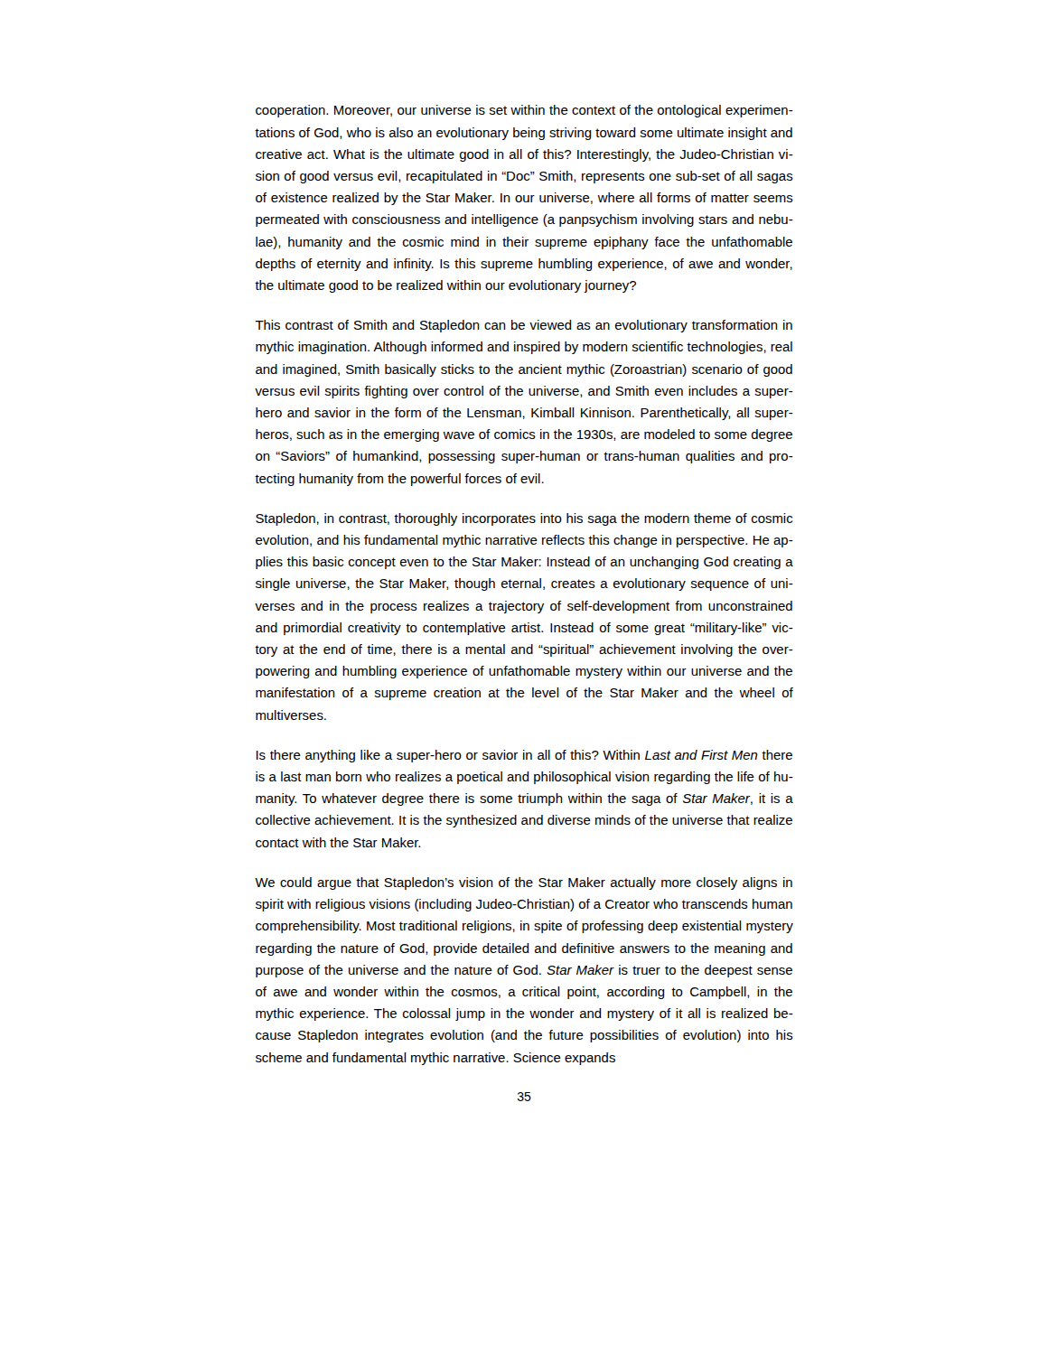cooperation. Moreover, our universe is set within the context of the ontological experimentations of God, who is also an evolutionary being striving toward some ultimate insight and creative act. What is the ultimate good in all of this? Interestingly, the Judeo-Christian vision of good versus evil, recapitulated in “Doc” Smith, represents one sub-set of all sagas of existence realized by the Star Maker. In our universe, where all forms of matter seems permeated with consciousness and intelligence (a panpsychism involving stars and nebulae), humanity and the cosmic mind in their supreme epiphany face the unfathomable depths of eternity and infinity. Is this supreme humbling experience, of awe and wonder, the ultimate good to be realized within our evolutionary journey?
This contrast of Smith and Stapledon can be viewed as an evolutionary transformation in mythic imagination. Although informed and inspired by modern scientific technologies, real and imagined, Smith basically sticks to the ancient mythic (Zoroastrian) scenario of good versus evil spirits fighting over control of the universe, and Smith even includes a super-hero and savior in the form of the Lensman, Kimball Kinnison. Parenthetically, all super-heros, such as in the emerging wave of comics in the 1930s, are modeled to some degree on “Saviors” of humankind, possessing super-human or trans-human qualities and protecting humanity from the powerful forces of evil.
Stapledon, in contrast, thoroughly incorporates into his saga the modern theme of cosmic evolution, and his fundamental mythic narrative reflects this change in perspective. He applies this basic concept even to the Star Maker: Instead of an unchanging God creating a single universe, the Star Maker, though eternal, creates a evolutionary sequence of universes and in the process realizes a trajectory of self-development from unconstrained and primordial creativity to contemplative artist. Instead of some great “military-like” victory at the end of time, there is a mental and “spiritual” achievement involving the overpowering and humbling experience of unfathomable mystery within our universe and the manifestation of a supreme creation at the level of the Star Maker and the wheel of multiverses.
Is there anything like a super-hero or savior in all of this? Within Last and First Men there is a last man born who realizes a poetical and philosophical vision regarding the life of humanity. To whatever degree there is some triumph within the saga of Star Maker, it is a collective achievement. It is the synthesized and diverse minds of the universe that realize contact with the Star Maker.
We could argue that Stapledon’s vision of the Star Maker actually more closely aligns in spirit with religious visions (including Judeo-Christian) of a Creator who transcends human comprehensibility. Most traditional religions, in spite of professing deep existential mystery regarding the nature of God, provide detailed and definitive answers to the meaning and purpose of the universe and the nature of God. Star Maker is truer to the deepest sense of awe and wonder within the cosmos, a critical point, according to Campbell, in the mythic experience. The colossal jump in the wonder and mystery of it all is realized because Stapledon integrates evolution (and the future possibilities of evolution) into his scheme and fundamental mythic narrative. Science expands
35